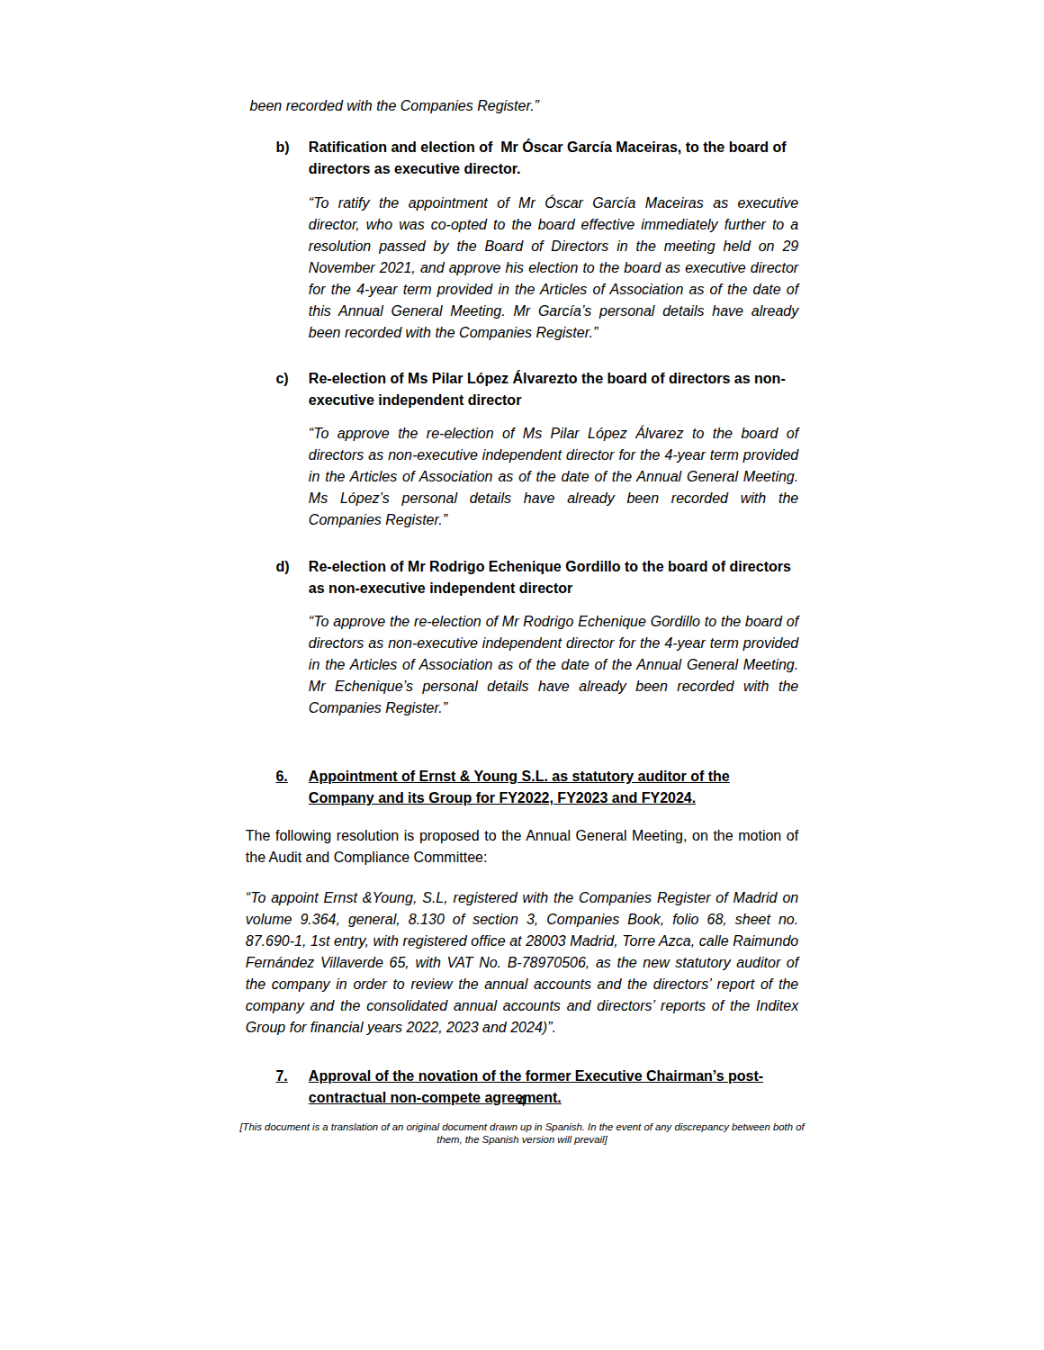been recorded with the Companies Register.”
b)
Ratification and election of Mr Óscar García Maceiras, to the board of directors as executive director.
“To ratify the appointment of Mr Óscar García Maceiras as executive director, who was co-opted to the board effective immediately further to a resolution passed by the Board of Directors in the meeting held on 29 November 2021, and approve his election to the board as executive director for the 4-year term provided in the Articles of Association as of the date of this Annual General Meeting. Mr García’s personal details have already been recorded with the Companies Register.”
c)
Re-election of Ms Pilar López Álvarezto the board of directors as non-executive independent director
“To approve the re-election of Ms Pilar López Álvarez to the board of directors as non-executive independent director for the 4-year term provided in the Articles of Association as of the date of the Annual General Meeting. Ms López’s personal details have already been recorded with the Companies Register.”
d)
Re-election of Mr Rodrigo Echenique Gordillo to the board of directors as non-executive independent director
“To approve the re-election of Mr Rodrigo Echenique Gordillo to the board of directors as non-executive independent director for the 4-year term provided in the Articles of Association as of the date of the Annual General Meeting. Mr Echenique’s personal details have already been recorded with the Companies Register.”
6.
Appointment of Ernst & Young S.L. as statutory auditor of the Company and its Group for FY2022, FY2023 and FY2024.
The following resolution is proposed to the Annual General Meeting, on the motion of the Audit and Compliance Committee:
“To appoint Ernst &Young, S.L, registered with the Companies Register of Madrid on volume 9.364, general, 8.130 of section 3, Companies Book, folio 68, sheet no. 87.690-1, 1st entry, with registered office at 28003 Madrid, Torre Azca, calle Raimundo Fernández Villaverde 65, with VAT No. B-78970506, as the new statutory auditor of the company in order to review the annual accounts and the directors’ report of the company and the consolidated annual accounts and directors’ reports of the Inditex Group for financial years 2022, 2023 and 2024)”.
7.
Approval of the novation of the former Executive Chairman’s post-contractual non-compete agreement.
4
[This document is a translation of an original document drawn up in Spanish. In the event of any discrepancy between both of them, the Spanish version will prevail]